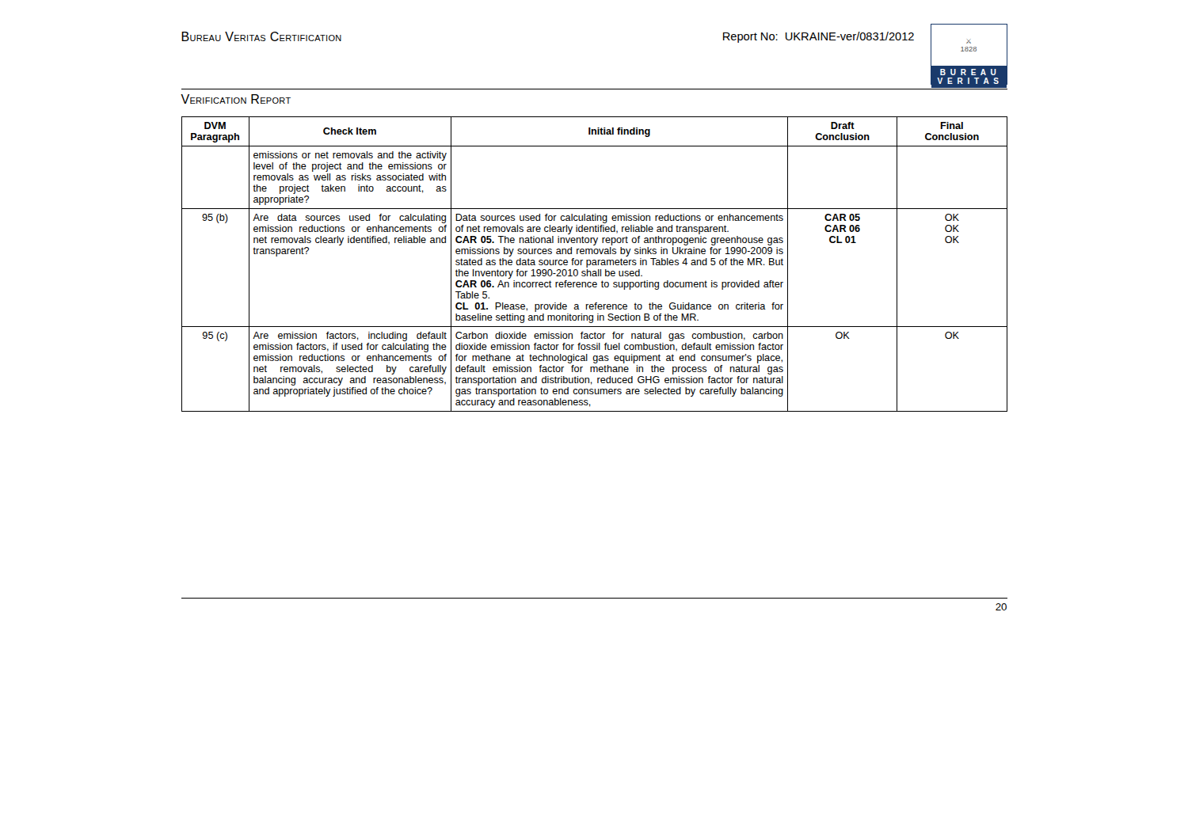Bureau Veritas Certification
Report No: UKRAINE-ver/0831/2012
⚔
1828
B U R E A U V E R I T A S
Verification Report
| DVM Paragraph | Check Item | Initial finding | Draft Conclusion | Final Conclusion |
| --- | --- | --- | --- | --- |
| | emissions or net removals and the activity level of the project and the emissions or removals as well as risks associated with the project taken into account, as appropriate? | | | |
| 95 (b) | Are data sources used for calculating emission reductions or enhancements of net removals clearly identified, reliable and transparent? | Data sources used for calculating emission reductions or enhancements of net removals are clearly identified, reliable and transparent. CAR 05. The national inventory report of anthropogenic greenhouse gas emissions by sources and removals by sinks in Ukraine for 1990-2009 is stated as the data source for parameters in Tables 4 and 5 of the MR. But the Inventory for 1990-2010 shall be used. CAR 06. An incorrect reference to supporting document is provided after Table 5. CL 01. Please, provide a reference to the Guidance on criteria for baseline setting and monitoring in Section B of the MR. | CAR 05 CAR 06 CL 01 | OK OK OK |
| 95 (c) | Are emission factors, including default emission factors, if used for calculating the emission reductions or enhancements of net removals, selected by carefully balancing accuracy and reasonableness, and appropriately justified of the choice? | Carbon dioxide emission factor for natural gas combustion, carbon dioxide emission factor for fossil fuel combustion, default emission factor for methane at technological gas equipment at end consumer's place, default emission factor for methane in the process of natural gas transportation and distribution, reduced GHG emission factor for natural gas transportation to end consumers are selected by carefully balancing accuracy and reasonableness, | OK | OK |
20